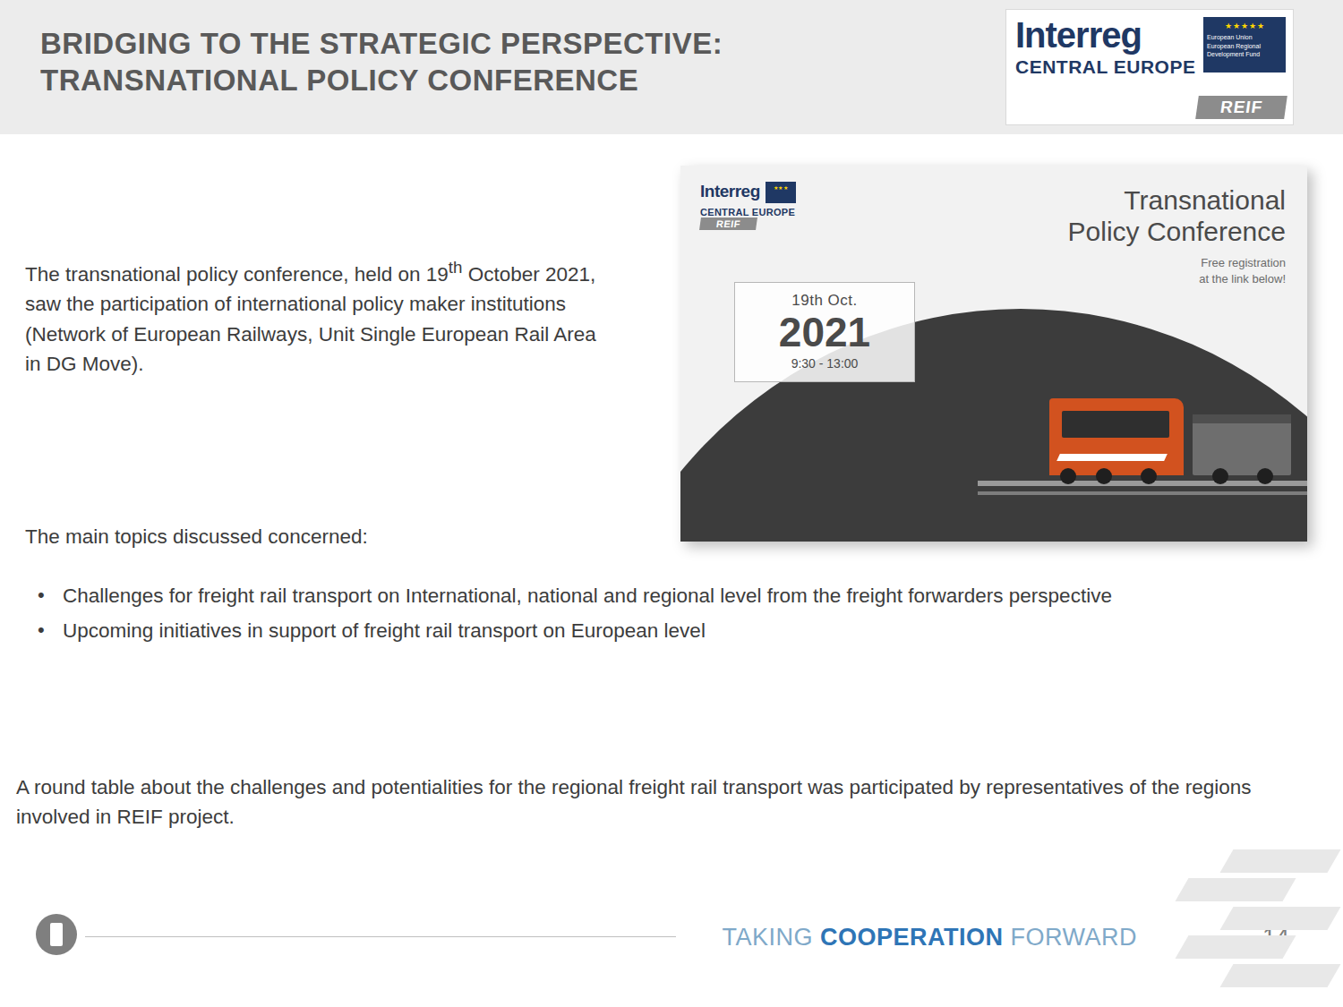Bridging to the Strategic Perspective:
Transnational Policy Conference
Interreg
CENTRAL EUROPE
★★★★★ European Union
European Regional
Development Fund
REIF
The transnational policy conference, held on 19th October 2021, saw the participation of international policy maker institutions (Network of European Railways, Unit Single European Rail Area in DG Move).
The main topics discussed concerned:
Challenges for freight rail transport on International, national and regional level from the freight forwarders perspective
Upcoming initiatives in support of freight rail transport on European level
A round table about the challenges and potentialities for the regional freight rail transport was participated by representatives of the regions involved in REIF project.
Interreg★★★
CENTRAL EUROPE
REIF
Transnational
Policy Conference
Free registration
at the link below!
19th Oct.
2021
9:30 - 13:00
TAKING COOPERATION FORWARD
14